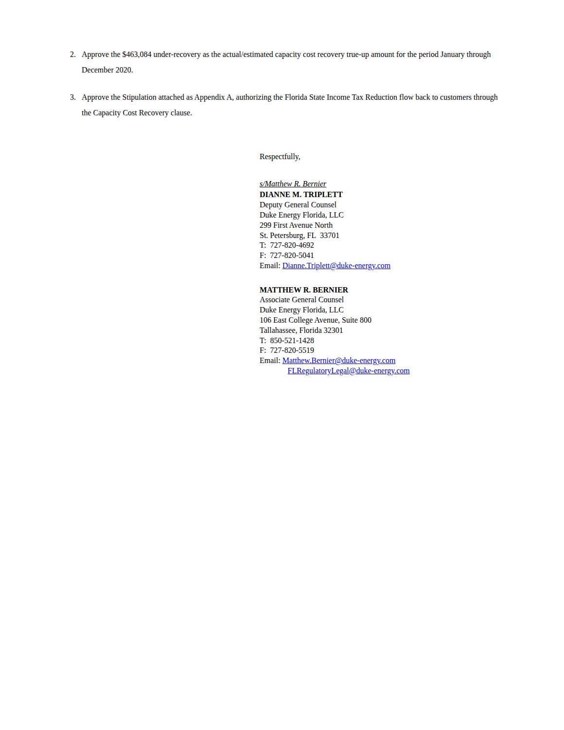Approve the $463,084 under-recovery as the actual/estimated capacity cost recovery true-up amount for the period January through December 2020.
Approve the Stipulation attached as Appendix A, authorizing the Florida State Income Tax Reduction flow back to customers through the Capacity Cost Recovery clause.
Respectfully,
s/Matthew R. Bernier
DIANNE M. TRIPLETT
Deputy General Counsel
Duke Energy Florida, LLC
299 First Avenue North
St. Petersburg, FL 33701
T: 727-820-4692
F: 727-820-5041
Email: Dianne.Triplett@duke-energy.com
MATTHEW R. BERNIER
Associate General Counsel
Duke Energy Florida, LLC
106 East College Avenue, Suite 800
Tallahassee, Florida 32301
T: 850-521-1428
F: 727-820-5519
Email: Matthew.Bernier@duke-energy.com
FLRegulatoryLegal@duke-energy.com